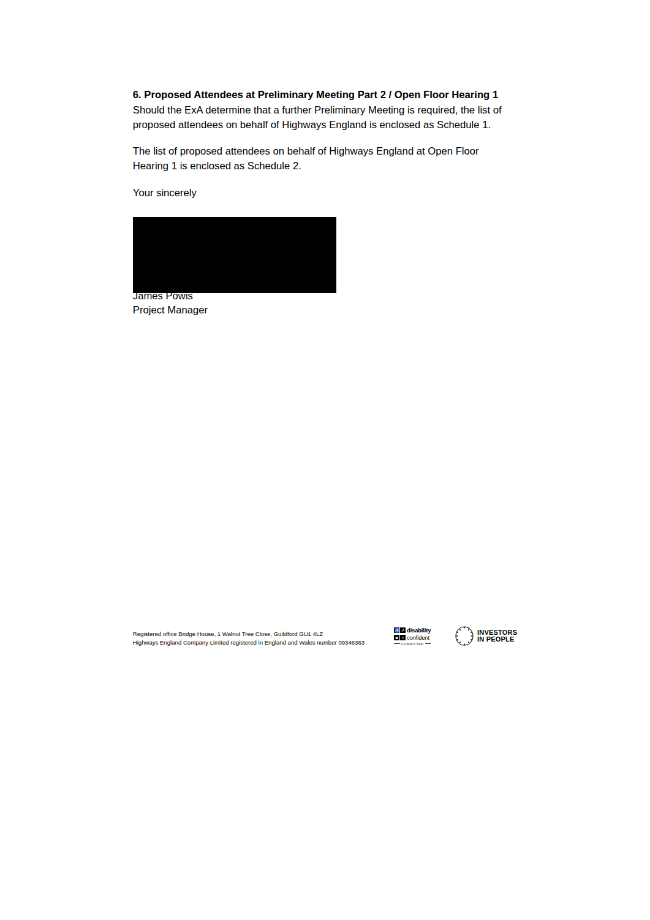6. Proposed Attendees at Preliminary Meeting Part 2 / Open Floor Hearing 1
Should the ExA determine that a further Preliminary Meeting is required, the list of proposed attendees on behalf of Highways England is enclosed as Schedule 1.
The list of proposed attendees on behalf of Highways England at Open Floor Hearing 1 is enclosed as Schedule 2.
Your sincerely
James Powis
Project Manager
Registered office Bridge House, 1 Walnut Tree Close, Guildford GU1 4LZ
Highways England Company Limited registered in England and Wales number 09346363
♿
✓
disability
☻
☼
confident
COMMITTED
INVESTORS
IN PEOPLE